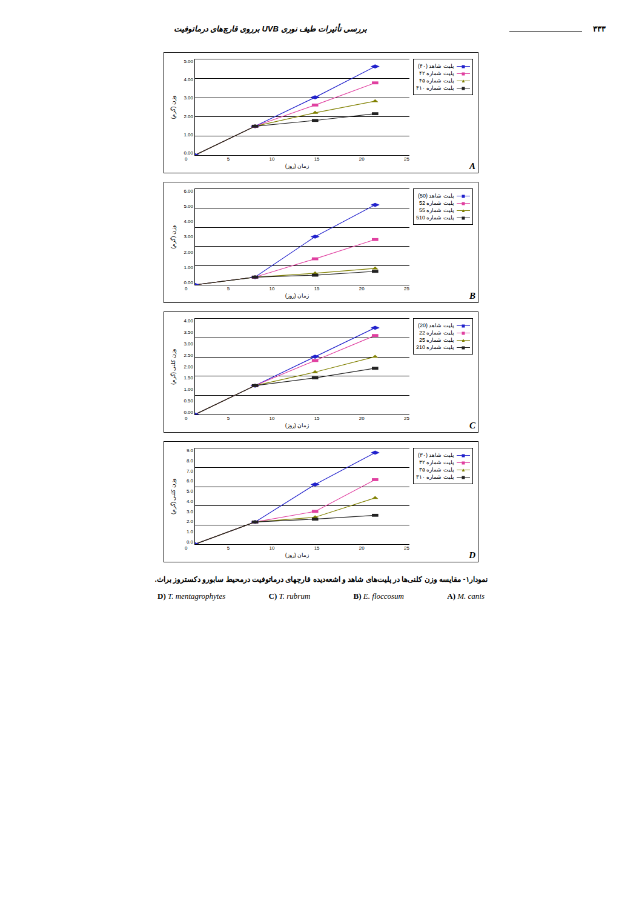۳۳۳ بررسی تأثیرات طیف نوری UVB برروی قارچ‌های درماتوفیت
وزن (گرم)
5.004.003.002.001.000.00
0510152025
زمان (روز)
پلیت شاهد (۴۰)
پلیت شماره ۴۲
پلیت شماره ۴۵
پلیت شماره ۴۱۰
A
وزن (گرم)
6.005.004.003.002.001.000.00
0510152025
زمان (روز)
پلیت شاهد (50)
پلیت شماره 52
پلیت شماره 55
پلیت شماره 510
B
وزن کلنی (گرم)
4.003.503.002.502.001.501.000.500.00
0510152025
زمان (روز)
پلیت شاهد (20)
پلیت شماره 22
پلیت شماره 25
پلیت شماره 210
C
وزن کلنی (گرم)
9.08.07.06.05.04.03.02.01.00.0
0510152025
زمان (روز)
پلیت شاهد (۳۰)
پلیت شماره ۳۲
پلیت شماره ۳۵
پلیت شماره ۳۱۰
D
نمودار۱- مقایسه وزن کلنی‌ها در پلیت‌های شاهد و اشعه‌دیده قارچهای درماتوفیت درمحیط سابورو دکستروز براث.
D) T. mentagrophytes C) T. rubrum B) E. floccosum A) M. canis